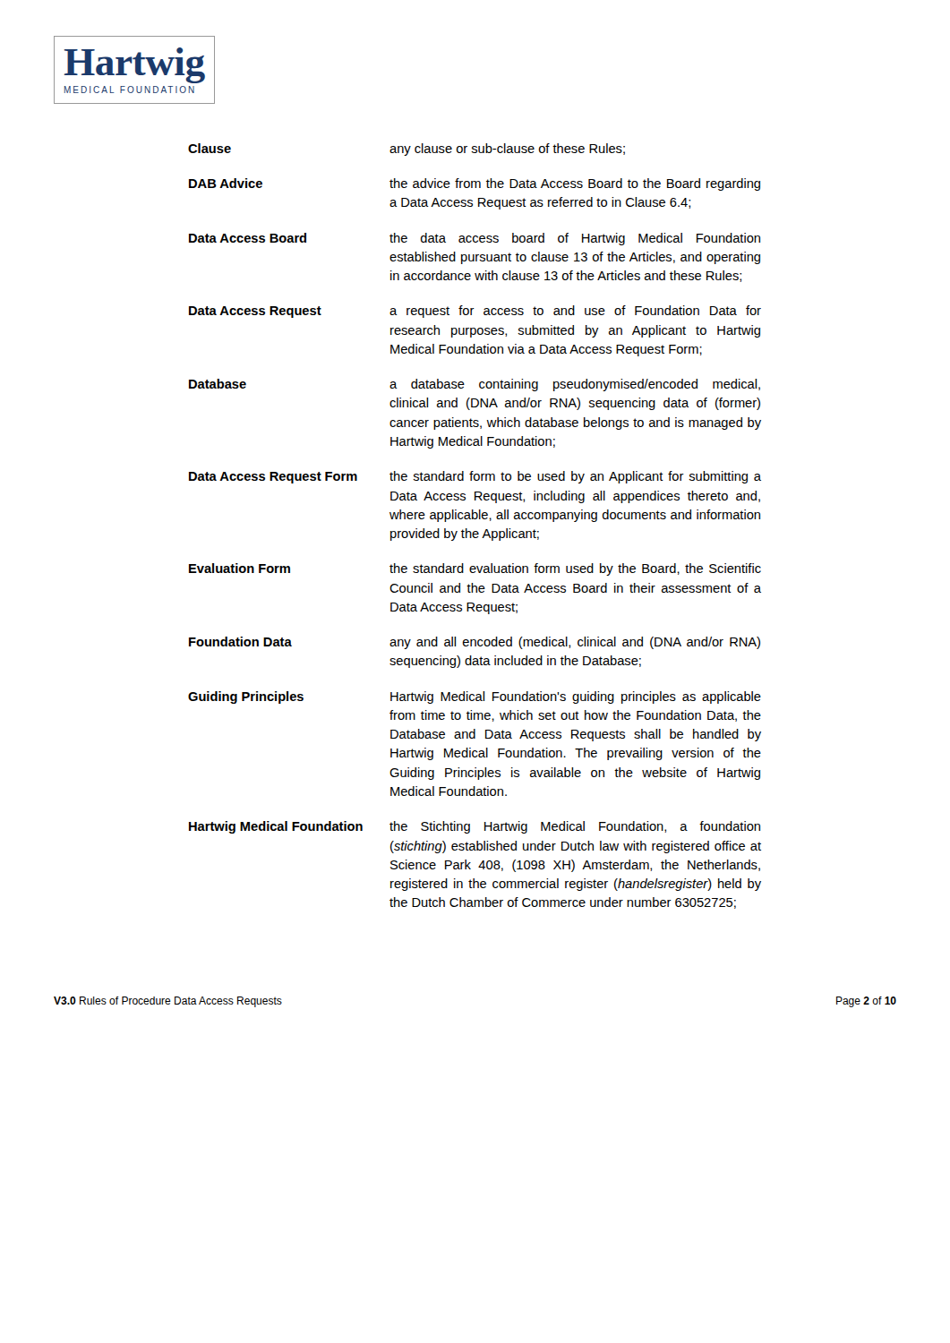Hartwig
MEDICAL FOUNDATION
Clause
any clause or sub-clause of these Rules;
DAB Advice
the advice from the Data Access Board to the Board regarding a Data Access Request as referred to in Clause 6.4;
Data Access Board
the data access board of Hartwig Medical Foundation established pursuant to clause 13 of the Articles, and operating in accordance with clause 13 of the Articles and these Rules;
Data Access Request
a request for access to and use of Foundation Data for research purposes, submitted by an Applicant to Hartwig Medical Foundation via a Data Access Request Form;
Database
a database containing pseudonymised/encoded medical, clinical and (DNA and/or RNA) sequencing data of (former) cancer patients, which database belongs to and is managed by Hartwig Medical Foundation;
Data Access Request Form
the standard form to be used by an Applicant for submitting a Data Access Request, including all appendices thereto and, where applicable, all accompanying documents and information provided by the Applicant;
Evaluation Form
the standard evaluation form used by the Board, the Scientific Council and the Data Access Board in their assessment of a Data Access Request;
Foundation Data
any and all encoded (medical, clinical and (DNA and/or RNA) sequencing) data included in the Database;
Guiding Principles
Hartwig Medical Foundation's guiding principles as applicable from time to time, which set out how the Foundation Data, the Database and Data Access Requests shall be handled by Hartwig Medical Foundation. The prevailing version of the Guiding Principles is available on the website of Hartwig Medical Foundation.
Hartwig Medical Foundation
the Stichting Hartwig Medical Foundation, a foundation (stichting) established under Dutch law with registered office at Science Park 408, (1098 XH) Amsterdam, the Netherlands, registered in the commercial register (handelsregister) held by the Dutch Chamber of Commerce under number 63052725;
V3.0 Rules of Procedure Data Access Requests
Page 2 of 10